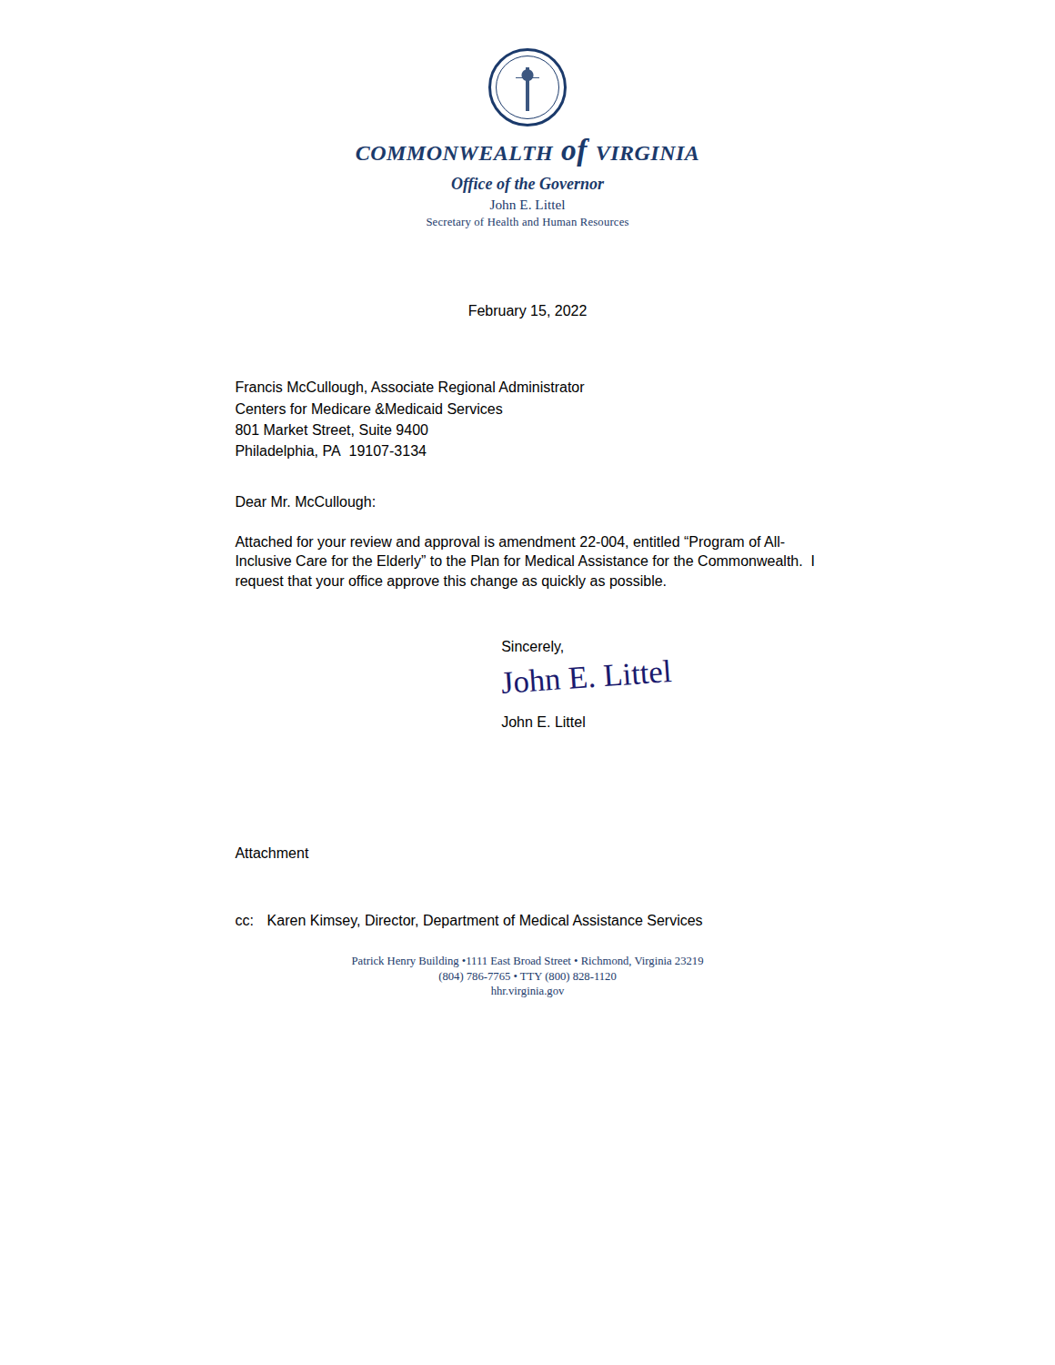COMMONWEALTH of VIRGINIA
Office of the Governor
John E. Littel
Secretary of Health and Human Resources
February 15, 2022
Francis McCullough, Associate Regional Administrator
Centers for Medicare &Medicaid Services
801 Market Street, Suite 9400
Philadelphia, PA 19107-3134
Dear Mr. McCullough:
Attached for your review and approval is amendment 22-004, entitled “Program of All-Inclusive Care for the Elderly” to the Plan for Medical Assistance for the Commonwealth. I request that your office approve this change as quickly as possible.
Sincerely,
John E. Littel
John E. Littel
Attachment
cc: Karen Kimsey, Director, Department of Medical Assistance Services
Patrick Henry Building •1111 East Broad Street • Richmond, Virginia 23219
(804) 786-7765 • TTY (800) 828-1120
hhr.virginia.gov